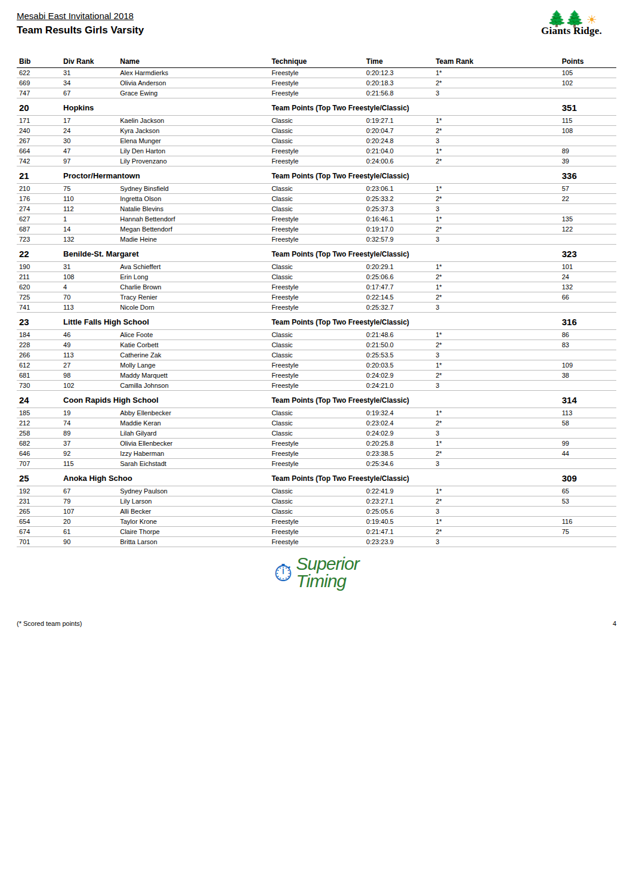Mesabi East Invitational 2018
Team Results Girls Varsity
🌲🌲 ☀
Giants Ridge.
| Bib | Div Rank | Name | Technique | Time | Team Rank | Points |
| --- | --- | --- | --- | --- | --- | --- |
| 622 | 31 | Alex Harmdierks | Freestyle | 0:20:12.3 | 1* | 105 |
| 669 | 34 | Olivia Anderson | Freestyle | 0:20:18.3 | 2* | 102 |
| 747 | 67 | Grace Ewing | Freestyle | 0:21:56.8 | 3 | |
| 20 | Hopkins | Team Points (Top Two Freestyle/Classic) | 351 |
| 171 | 17 | Kaelin Jackson | Classic | 0:19:27.1 | 1* | 115 |
| 240 | 24 | Kyra Jackson | Classic | 0:20:04.7 | 2* | 108 |
| 267 | 30 | Elena Munger | Classic | 0:20:24.8 | 3 | |
| 664 | 47 | Lily Den Harton | Freestyle | 0:21:04.0 | 1* | 89 |
| 742 | 97 | Lily Provenzano | Freestyle | 0:24:00.6 | 2* | 39 |
| 21 | Proctor/Hermantown | Team Points (Top Two Freestyle/Classic) | 336 |
| 210 | 75 | Sydney Binsfield | Classic | 0:23:06.1 | 1* | 57 |
| 176 | 110 | Ingretta Olson | Classic | 0:25:33.2 | 2* | 22 |
| 274 | 112 | Natalie Blevins | Classic | 0:25:37.3 | 3 | |
| 627 | 1 | Hannah Bettendorf | Freestyle | 0:16:46.1 | 1* | 135 |
| 687 | 14 | Megan Bettendorf | Freestyle | 0:19:17.0 | 2* | 122 |
| 723 | 132 | Madie Heine | Freestyle | 0:32:57.9 | 3 | |
| 22 | Benilde-St. Margaret | Team Points (Top Two Freestyle/Classic) | 323 |
| 190 | 31 | Ava Schieffert | Classic | 0:20:29.1 | 1* | 101 |
| 211 | 108 | Erin Long | Classic | 0:25:06.6 | 2* | 24 |
| 620 | 4 | Charlie Brown | Freestyle | 0:17:47.7 | 1* | 132 |
| 725 | 70 | Tracy Renier | Freestyle | 0:22:14.5 | 2* | 66 |
| 741 | 113 | Nicole Dorn | Freestyle | 0:25:32.7 | 3 | |
| 23 | Little Falls High School | Team Points (Top Two Freestyle/Classic) | 316 |
| 184 | 46 | Alice Foote | Classic | 0:21:48.6 | 1* | 86 |
| 228 | 49 | Katie Corbett | Classic | 0:21:50.0 | 2* | 83 |
| 266 | 113 | Catherine Zak | Classic | 0:25:53.5 | 3 | |
| 612 | 27 | Molly Lange | Freestyle | 0:20:03.5 | 1* | 109 |
| 681 | 98 | Maddy Marquett | Freestyle | 0:24:02.9 | 2* | 38 |
| 730 | 102 | Camilla Johnson | Freestyle | 0:24:21.0 | 3 | |
| 24 | Coon Rapids High School | Team Points (Top Two Freestyle/Classic) | 314 |
| 185 | 19 | Abby Ellenbecker | Classic | 0:19:32.4 | 1* | 113 |
| 212 | 74 | Maddie Keran | Classic | 0:23:02.4 | 2* | 58 |
| 258 | 89 | Lilah Gilyard | Classic | 0:24:02.9 | 3 | |
| 682 | 37 | Olivia Ellenbecker | Freestyle | 0:20:25.8 | 1* | 99 |
| 646 | 92 | Izzy Haberman | Freestyle | 0:23:38.5 | 2* | 44 |
| 707 | 115 | Sarah Eichstadt | Freestyle | 0:25:34.6 | 3 | |
| 25 | Anoka High Schoo | Team Points (Top Two Freestyle/Classic) | 309 |
| 192 | 67 | Sydney Paulson | Classic | 0:22:41.9 | 1* | 65 |
| 231 | 79 | Lily Larson | Classic | 0:23:27.1 | 2* | 53 |
| 265 | 107 | Alli Becker | Classic | 0:25:05.6 | 3 | |
| 654 | 20 | Taylor Krone | Freestyle | 0:19:40.5 | 1* | 116 |
| 674 | 61 | Claire Thorpe | Freestyle | 0:21:47.1 | 2* | 75 |
| 701 | 90 | Britta Larson | Freestyle | 0:23:23.9 | 3 | |
⏱
Superior
Timing
(* Scored team points) 4